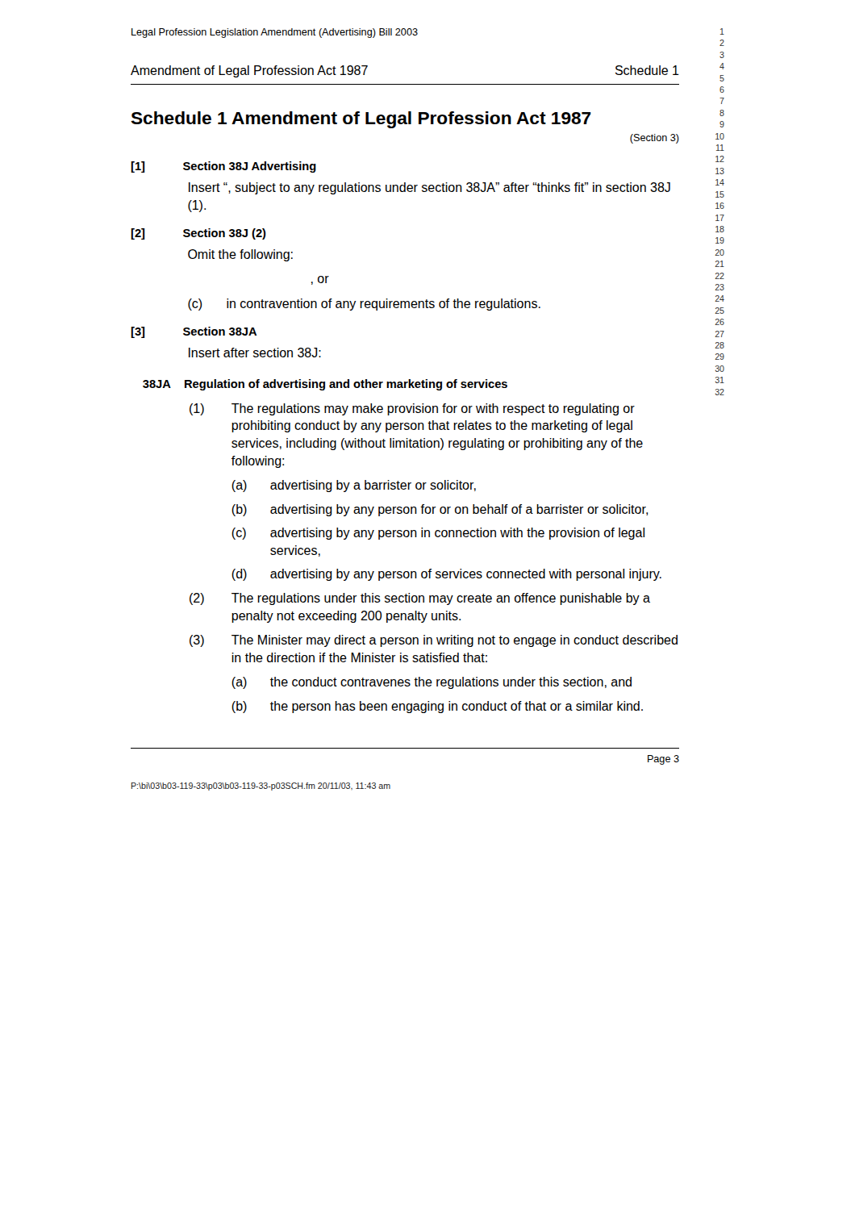Legal Profession Legislation Amendment (Advertising) Bill 2003
Amendment of Legal Profession Act 1987 Schedule 1
Schedule 1 Amendment of Legal Profession Act 1987
(Section 3)
[1] Section 38J Advertising
Insert “, subject to any regulations under section 38JA” after “thinks fit” in section 38J (1).
[2] Section 38J (2)
Omit the following:
, or
(c) in contravention of any requirements of the regulations.
[3] Section 38JA
Insert after section 38J:
38JA Regulation of advertising and other marketing of services
(1) The regulations may make provision for or with respect to regulating or prohibiting conduct by any person that relates to the marketing of legal services, including (without limitation) regulating or prohibiting any of the following:
(a) advertising by a barrister or solicitor,
(b) advertising by any person for or on behalf of a barrister or solicitor,
(c) advertising by any person in connection with the provision of legal services,
(d) advertising by any person of services connected with personal injury.
(2) The regulations under this section may create an offence punishable by a penalty not exceeding 200 penalty units.
(3) The Minister may direct a person in writing not to engage in conduct described in the direction if the Minister is satisfied that:
(a) the conduct contravenes the regulations under this section, and
(b) the person has been engaging in conduct of that or a similar kind.
1234567891011121314151617181920212223242526272829303132
Page 3
P:\bi\03\b03-119-33\p03\b03-119-33-p03SCH.fm 20/11/03, 11:43 am